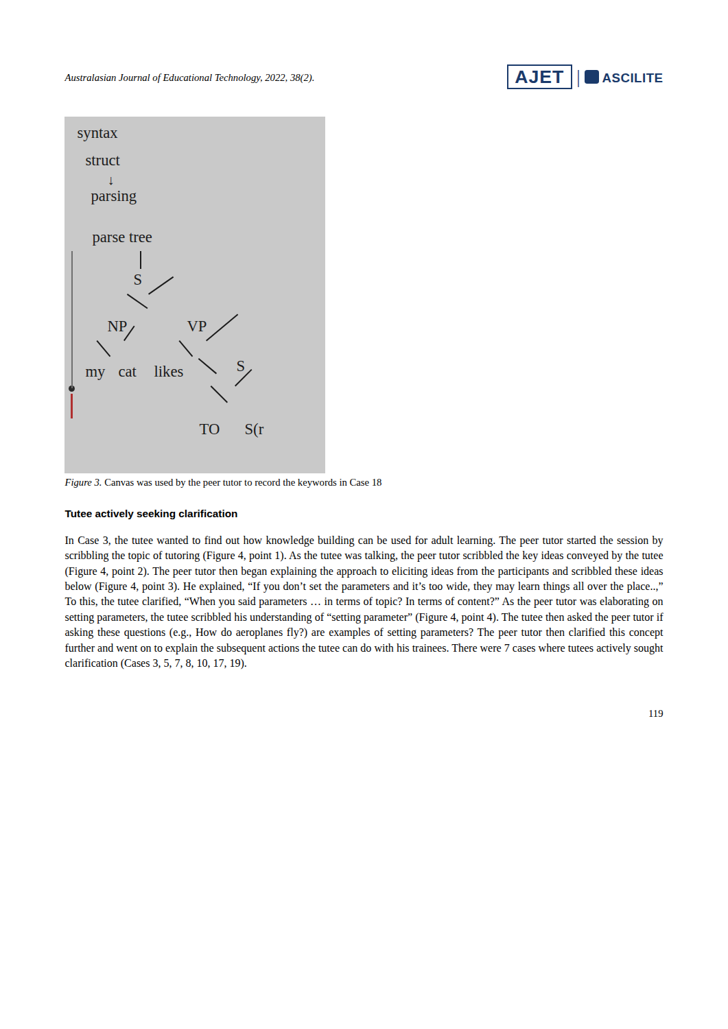Australasian Journal of Educational Technology, 2022, 38(2).
AJET| ASCILITE
syntax struct ↓ parsing parse tree S NP VP my cat likes S TO S(r
Figure 3. Canvas was used by the peer tutor to record the keywords in Case 18
Tutee actively seeking clarification
In Case 3, the tutee wanted to find out how knowledge building can be used for adult learning. The peer tutor started the session by scribbling the topic of tutoring (Figure 4, point 1). As the tutee was talking, the peer tutor scribbled the key ideas conveyed by the tutee (Figure 4, point 2). The peer tutor then began explaining the approach to eliciting ideas from the participants and scribbled these ideas below (Figure 4, point 3). He explained, “If you don’t set the parameters and it’s too wide, they may learn things all over the place..,” To this, the tutee clarified, “When you said parameters … in terms of topic? In terms of content?” As the peer tutor was elaborating on setting parameters, the tutee scribbled his understanding of “setting parameter” (Figure 4, point 4). The tutee then asked the peer tutor if asking these questions (e.g., How do aeroplanes fly?) are examples of setting parameters? The peer tutor then clarified this concept further and went on to explain the subsequent actions the tutee can do with his trainees. There were 7 cases where tutees actively sought clarification (Cases 3, 5, 7, 8, 10, 17, 19).
119